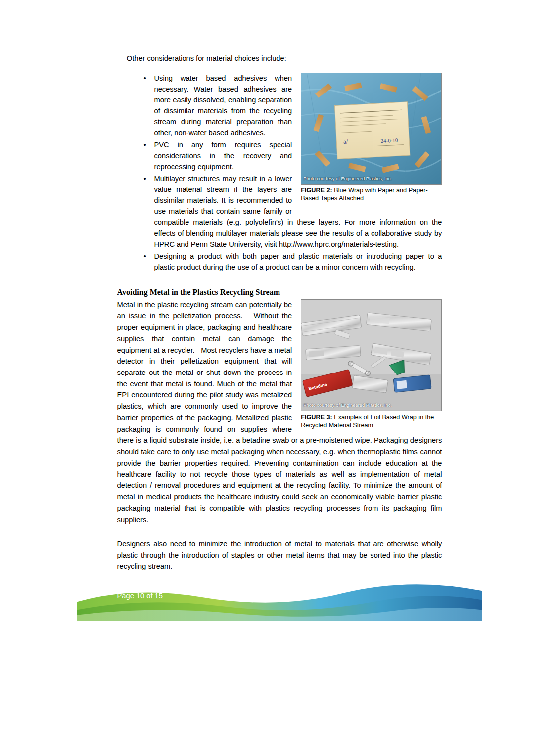Other considerations for material choices include:
a/ 24-0-10 Photo courtesy of Engineered Plastics, Inc.
FIGURE 2: Blue Wrap with Paper and Paper-Based Tapes Attached
Using water based adhesives when necessary. Water based adhesives are more easily dissolved, enabling separation of dissimilar materials from the recycling stream during material preparation than other, non-water based adhesives.
PVC in any form requires special considerations in the recovery and reprocessing equipment.
Multilayer structures may result in a lower value material stream if the layers are dissimilar materials. It is recommended to use materials that contain same family or compatible materials (e.g. polyolefin’s) in these layers. For more information on the effects of blending multilayer materials please see the results of a collaborative study by HPRC and Penn State University, visit http://www.hprc.org/materials-testing.
Designing a product with both paper and plastic materials or introducing paper to a plastic product during the use of a product can be a minor concern with recycling.
Avoiding Metal in the Plastics Recycling Stream
Betadine Photo courtesy of Engineered Plastics, Inc.
FIGURE 3: Examples of Foil Based Wrap in the Recycled Material Stream
Metal in the plastic recycling stream can potentially be an issue in the pelletization process. Without the proper equipment in place, packaging and healthcare supplies that contain metal can damage the equipment at a recycler. Most recyclers have a metal detector in their pelletization equipment that will separate out the metal or shut down the process in the event that metal is found. Much of the metal that EPI encountered during the pilot study was metalized plastics, which are commonly used to improve the barrier properties of the packaging. Metallized plastic packaging is commonly found on supplies where there is a liquid substrate inside, i.e. a betadine swab or a pre-moistened wipe. Packaging designers should take care to only use metal packaging when necessary, e.g. when thermoplastic films cannot provide the barrier properties required. Preventing contamination can include education at the healthcare facility to not recycle those types of materials as well as implementation of metal detection / removal procedures and equipment at the recycling facility. To minimize the amount of metal in medical products the healthcare industry could seek an economically viable barrier plastic packaging material that is compatible with plastics recycling processes from its packaging film suppliers.
Designers also need to minimize the introduction of metal to materials that are otherwise wholly plastic through the introduction of staples or other metal items that may be sorted into the plastic recycling stream.
Page 10 of 15